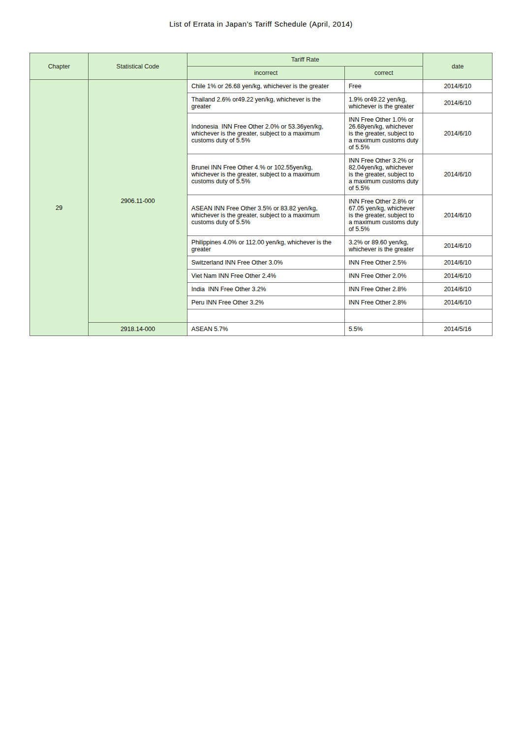List of Errata in Japan’s Tariff Schedule (April, 2014)
| Chapter | Statistical Code | Tariff Rate | date |
| --- | --- | --- | --- |
| incorrect | correct |
| 29 | 2906.11-000 | Chile 1% or 26.68 yen/kg, whichever is the greater | Free | 2014/6/10 |
| Thailand 2.6% or49.22 yen/kg, whichever is the greater | 1.9% or49.22 yen/kg, whichever is the greater | 2014/6/10 |
| Indonesia INN Free Other 2.0% or 53.36yen/kg, whichever is the greater, subject to a maximum customs duty of 5.5% | INN Free Other 1.0% or 26.68yen/kg, whichever is the greater, subject to a maximum customs duty of 5.5% | 2014/6/10 |
| Brunei INN Free Other 4.% or 102.55yen/kg, whichever is the greater, subject to a maximum customs duty of 5.5% | INN Free Other 3.2% or 82.04yen/kg, whichever is the greater, subject to a maximum customs duty of 5.5% | 2014/6/10 |
| ASEAN INN Free Other 3.5% or 83.82 yen/kg, whichever is the greater, subject to a maximum customs duty of 5.5% | INN Free Other 2.8% or 67.05 yen/kg, whichever is the greater, subject to a maximum customs duty of 5.5% | 2014/6/10 |
| Philippines 4.0% or 112.00 yen/kg, whichever is the greater | 3.2% or 89.60 yen/kg, whichever is the greater | 2014/6/10 |
| Switzerland INN Free Other 3.0% | INN Free Other 2.5% | 2014/6/10 |
| Viet Nam INN Free Other 2.4% | INN Free Other 2.0% | 2014/6/10 |
| India INN Free Other 3.2% | INN Free Other 2.8% | 2014/6/10 |
| Peru INN Free Other 3.2% | INN Free Other 2.8% | 2014/6/10 |
| 2918.14-000 | ASEAN 5.7% | 5.5% | 2014/5/16 |